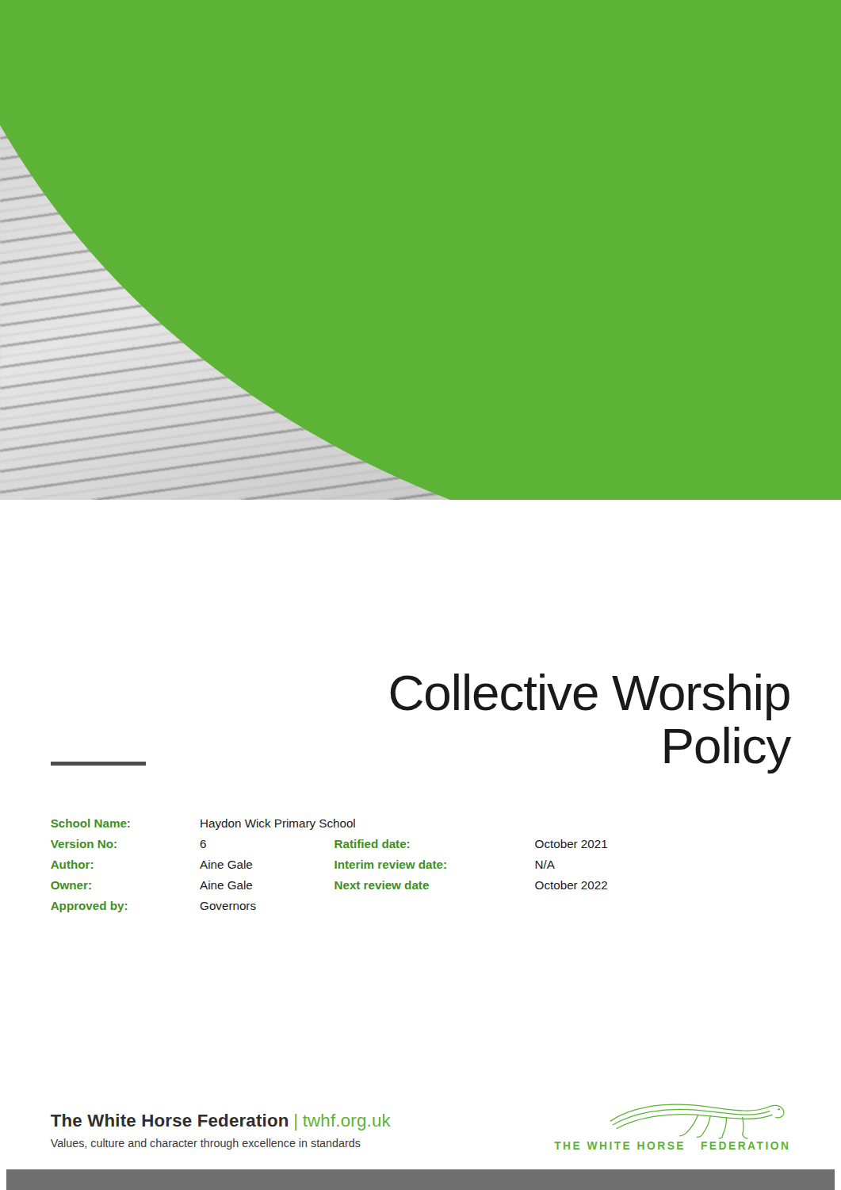Collective Worship
Policy
| School Name: | Haydon Wick Primary School |
| Version No: | 6 | Ratified date: | October 2021 |
| Author: | Aine Gale | Interim review date: | N/A |
| Owner: | Aine Gale | Next review date | October 2022 |
| Approved by: | Governors |
The White Horse Federation|twhf.org.uk
Values, culture and character through excellence in standards
horse
THE WHITE HORSE FEDERATION